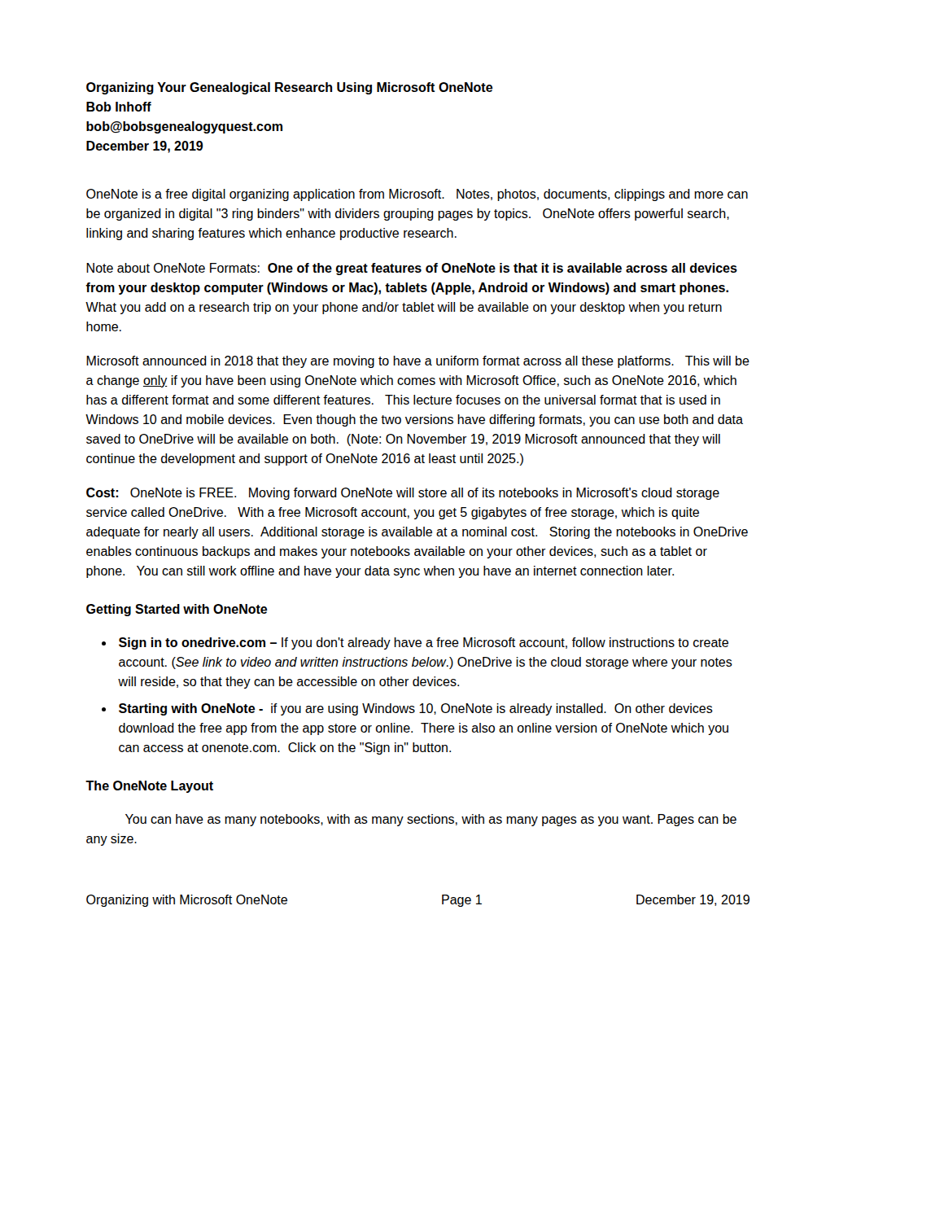Organizing Your Genealogical Research Using Microsoft OneNote
Bob Inhoff
bob@bobsgenealogyquest.com
December 19, 2019
OneNote is a free digital organizing application from Microsoft. Notes, photos, documents, clippings and more can be organized in digital "3 ring binders" with dividers grouping pages by topics. OneNote offers powerful search, linking and sharing features which enhance productive research.
Note about OneNote Formats: One of the great features of OneNote is that it is available across all devices from your desktop computer (Windows or Mac), tablets (Apple, Android or Windows) and smart phones. What you add on a research trip on your phone and/or tablet will be available on your desktop when you return home.
Microsoft announced in 2018 that they are moving to have a uniform format across all these platforms. This will be a change only if you have been using OneNote which comes with Microsoft Office, such as OneNote 2016, which has a different format and some different features. This lecture focuses on the universal format that is used in Windows 10 and mobile devices. Even though the two versions have differing formats, you can use both and data saved to OneDrive will be available on both. (Note: On November 19, 2019 Microsoft announced that they will continue the development and support of OneNote 2016 at least until 2025.)
Cost: OneNote is FREE. Moving forward OneNote will store all of its notebooks in Microsoft's cloud storage service called OneDrive. With a free Microsoft account, you get 5 gigabytes of free storage, which is quite adequate for nearly all users. Additional storage is available at a nominal cost. Storing the notebooks in OneDrive enables continuous backups and makes your notebooks available on your other devices, such as a tablet or phone. You can still work offline and have your data sync when you have an internet connection later.
Getting Started with OneNote
Sign in to onedrive.com – If you don't already have a free Microsoft account, follow instructions to create account. (See link to video and written instructions below.) OneDrive is the cloud storage where your notes will reside, so that they can be accessible on other devices.
Starting with OneNote - if you are using Windows 10, OneNote is already installed. On other devices download the free app from the app store or online. There is also an online version of OneNote which you can access at onenote.com. Click on the "Sign in" button.
The OneNote Layout
You can have as many notebooks, with as many sections, with as many pages as you want. Pages can be any size.
Organizing with Microsoft OneNote Page 1 December 19, 2019